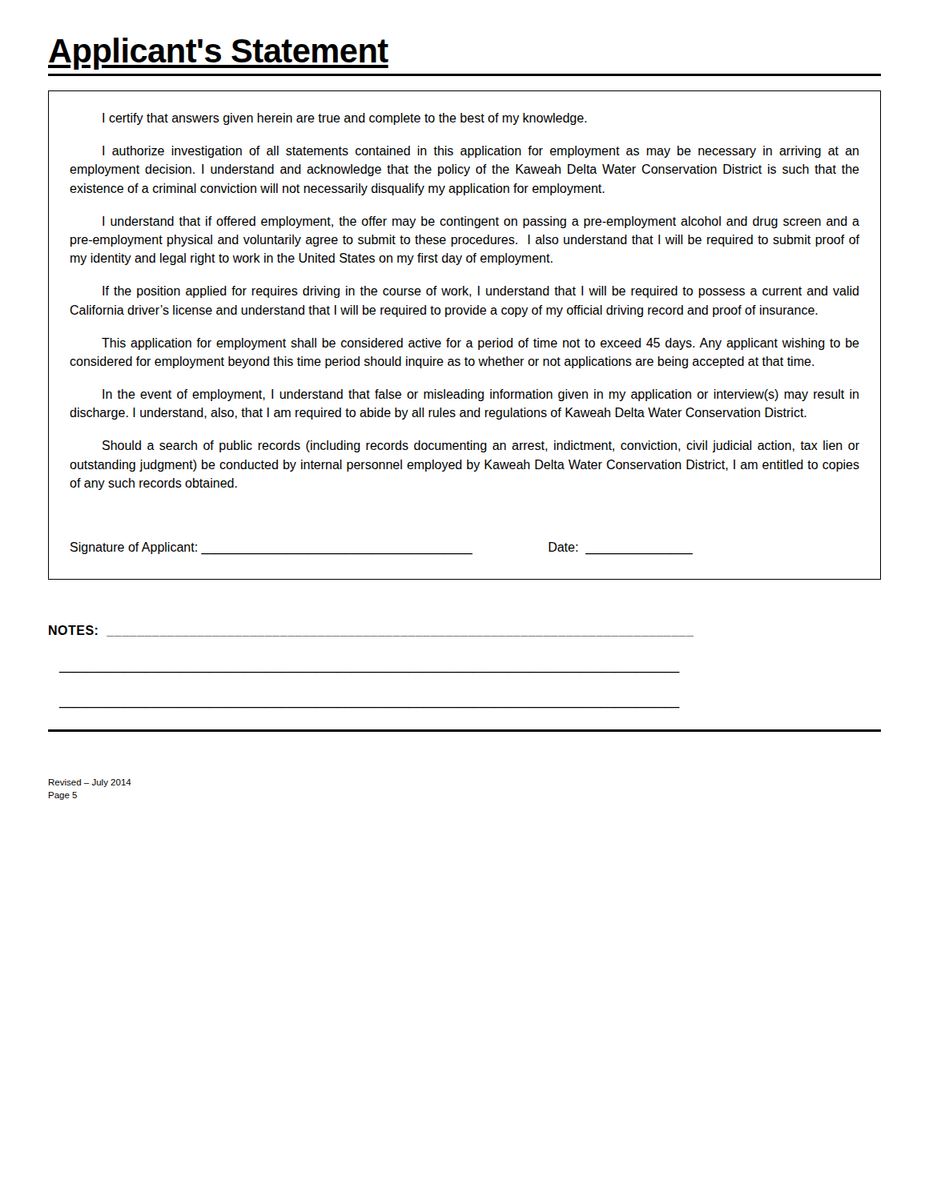Applicant's Statement
I certify that answers given herein are true and complete to the best of my knowledge.
I authorize investigation of all statements contained in this application for employment as may be necessary in arriving at an employment decision. I understand and acknowledge that the policy of the Kaweah Delta Water Conservation District is such that the existence of a criminal conviction will not necessarily disqualify my application for employment.
I understand that if offered employment, the offer may be contingent on passing a pre-employment alcohol and drug screen and a pre-employment physical and voluntarily agree to submit to these procedures. I also understand that I will be required to submit proof of my identity and legal right to work in the United States on my first day of employment.
If the position applied for requires driving in the course of work, I understand that I will be required to possess a current and valid California driver’s license and understand that I will be required to provide a copy of my official driving record and proof of insurance.
This application for employment shall be considered active for a period of time not to exceed 45 days. Any applicant wishing to be considered for employment beyond this time period should inquire as to whether or not applications are being accepted at that time.
In the event of employment, I understand that false or misleading information given in my application or interview(s) may result in discharge. I understand, also, that I am required to abide by all rules and regulations of Kaweah Delta Water Conservation District.
Should a search of public records (including records documenting an arrest, indictment, conviction, civil judicial action, tax lien or outstanding judgment) be conducted by internal personnel employed by Kaweah Delta Water Conservation District, I am entitled to copies of any such records obtained.
Signature of Applicant: ______________________________________ Date: _______________
NOTES: ______________________________________________________________________________
_______________________________________________________________________________________
_______________________________________________________________________________________
Revised – July 2014
Page 5